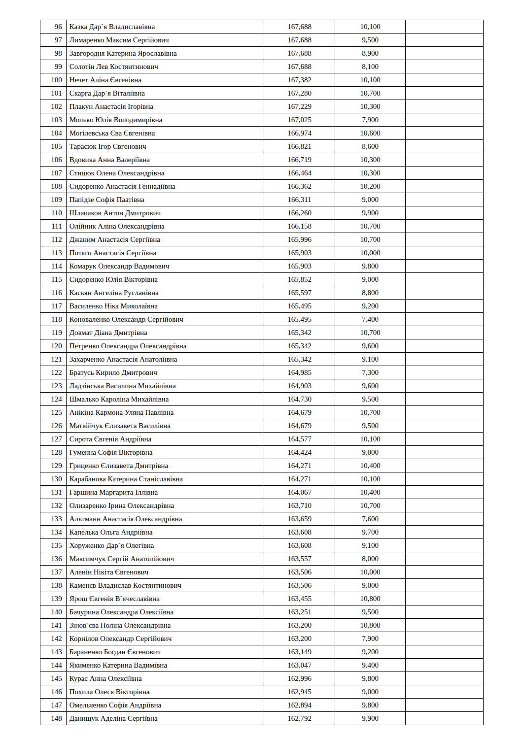| 96 | Казка Дар`я Владиславівна | 167,688 | 10,100 | |
| 97 | Лимаренко Максим Сергійович | 167,688 | 9,500 | |
| 98 | Завгородня Катерина Ярославівна | 167,688 | 8,900 | |
| 99 | Солотін Лев Костянтинович | 167,688 | 8,100 | |
| 100 | Нечет Аліна Євгенівна | 167,382 | 10,100 | |
| 101 | Скарга Дар`я Віталіївна | 167,280 | 10,700 | |
| 102 | Плакун Анастасія Ігорівна | 167,229 | 10,300 | |
| 103 | Молько Юлія Володимирівна | 167,025 | 7,900 | |
| 104 | Могілевська Єва Євгенівна | 166,974 | 10,600 | |
| 105 | Тарасюк Ігор Євгенович | 166,821 | 8,600 | |
| 106 | Вдовика Анна Валеріївна | 166,719 | 10,300 | |
| 107 | Стицюк Олена Олександрівна | 166,464 | 10,300 | |
| 108 | Сидоренко Анастасія Геннадіївна | 166,362 | 10,200 | |
| 109 | Папідзе Софія Паатівна | 166,311 | 9,000 | |
| 110 | Шлапаков Антон Дмитрович | 166,260 | 9,900 | |
| 111 | Олійник Аліна Олександрівна | 166,158 | 10,700 | |
| 112 | Джаним Анастасія Сергіївна | 165,996 | 10,700 | |
| 113 | Потяго Анастасія Сергіївна | 165,903 | 10,000 | |
| 114 | Комарук Олександр Вадимович | 165,903 | 9,800 | |
| 115 | Сидоренко Юлія Вікторівна | 165,852 | 9,000 | |
| 116 | Касьян Ангеліна Русланівна | 165,597 | 8,800 | |
| 117 | Василенко Ніка Миколаївна | 165,495 | 9,200 | |
| 118 | Коноваленко Олександр Сергійович | 165,495 | 7,400 | |
| 119 | Довмат Діана Дмитрівна | 165,342 | 10,700 | |
| 120 | Петренко Олександра Олександрівна | 165,342 | 9,600 | |
| 121 | Захарченко Анастасія Анатоліївна | 165,342 | 9,100 | |
| 122 | Братусь Кирило Дмитрович | 164,985 | 7,300 | |
| 123 | Ладзінська Василина Михайлівна | 164,903 | 9,600 | |
| 124 | Шмалько Кароліна Михайлівна | 164,730 | 9,500 | |
| 125 | Анікіна Кармона Уляна Павлівна | 164,679 | 10,700 | |
| 126 | Матвійчук Єлизавета Василівна | 164,679 | 9,500 | |
| 127 | Сирота Євгенія Андріївна | 164,577 | 10,100 | |
| 128 | Гуменна Софія Вікторівна | 164,424 | 9,000 | |
| 129 | Гриценко Єлизавета Дмитрівна | 164,271 | 10,400 | |
| 130 | Карабанова Катерина Станіславівна | 164,271 | 10,100 | |
| 131 | Гаршина Маргарита Іллівна | 164,067 | 10,400 | |
| 132 | Олизаренко Ірина Олександрівна | 163,710 | 10,700 | |
| 133 | Альтманн Анастасія Олександрівна | 163,659 | 7,600 | |
| 134 | Капелька Ольга Андріївна | 163,608 | 9,700 | |
| 135 | Хоруженко Дар`я Олегівна | 163,608 | 9,100 | |
| 136 | Максимчук Сергій Анатолійович | 163,557 | 8,000 | |
| 137 | Аленін Нікіта Євгенович | 163,506 | 10,000 | |
| 138 | Каменєв Владислав Костянтинович | 163,506 | 9,000 | |
| 139 | Ярош Євгенія В`ячеславівна | 163,455 | 10,800 | |
| 140 | Бачурина Олександра Олексіївна | 163,251 | 9,500 | |
| 141 | Зінов`єва Поліна Олександрівна | 163,200 | 10,800 | |
| 142 | Корнілов Олександр Сергійович | 163,200 | 7,900 | |
| 143 | Бараненко Богдан Євгенович | 163,149 | 9,200 | |
| 144 | Якименко Катерина Вадимівна | 163,047 | 9,400 | |
| 145 | Курас Анна Олексіївна | 162,996 | 9,800 | |
| 146 | Похила Олеся Вікторівна | 162,945 | 9,000 | |
| 147 | Омельченко Софія Андріївна | 162,894 | 9,800 | |
| 148 | Данищук Аделіна Сергіївна | 162,792 | 9,900 | |